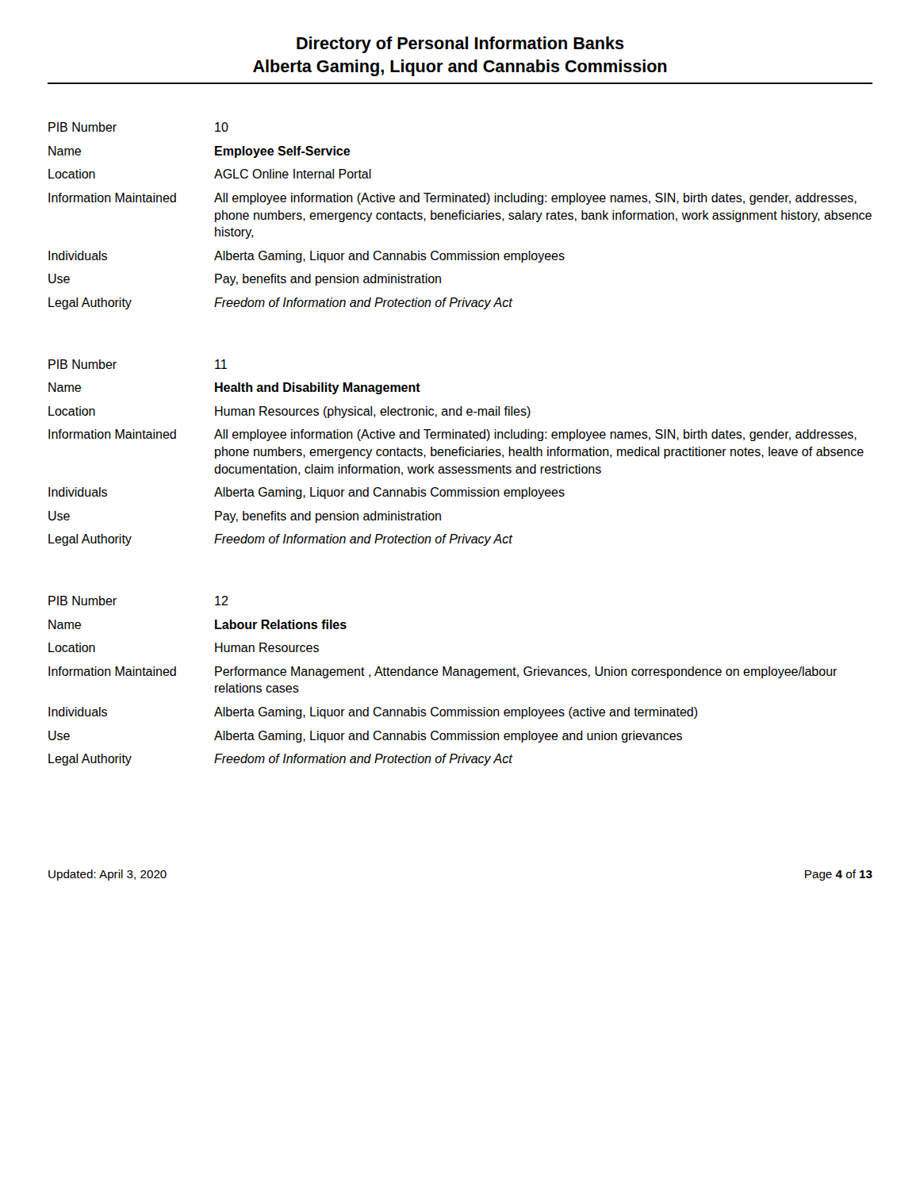Directory of Personal Information Banks Alberta Gaming, Liquor and Cannabis Commission
| PIB Number | 10 |
| Name | Employee Self-Service |
| Location | AGLC Online Internal Portal |
| Information Maintained | All employee information (Active and Terminated) including: employee names, SIN, birth dates, gender, addresses, phone numbers, emergency contacts, beneficiaries, salary rates, bank information, work assignment history, absence history, |
| Individuals | Alberta Gaming, Liquor and Cannabis Commission employees |
| Use | Pay, benefits and pension administration |
| Legal Authority | Freedom of Information and Protection of Privacy Act |
| PIB Number | 11 |
| Name | Health and Disability Management |
| Location | Human Resources (physical, electronic, and e-mail files) |
| Information Maintained | All employee information (Active and Terminated) including: employee names, SIN, birth dates, gender, addresses, phone numbers, emergency contacts, beneficiaries, health information, medical practitioner notes, leave of absence documentation, claim information, work assessments and restrictions |
| Individuals | Alberta Gaming, Liquor and Cannabis Commission employees |
| Use | Pay, benefits and pension administration |
| Legal Authority | Freedom of Information and Protection of Privacy Act |
| PIB Number | 12 |
| Name | Labour Relations files |
| Location | Human Resources |
| Information Maintained | Performance Management , Attendance Management, Grievances, Union correspondence on employee/labour relations cases |
| Individuals | Alberta Gaming, Liquor and Cannabis Commission employees (active and terminated) |
| Use | Alberta Gaming, Liquor and Cannabis Commission employee and union grievances |
| Legal Authority | Freedom of Information and Protection of Privacy Act |
Updated: April 3, 2020
Page 4 of 13